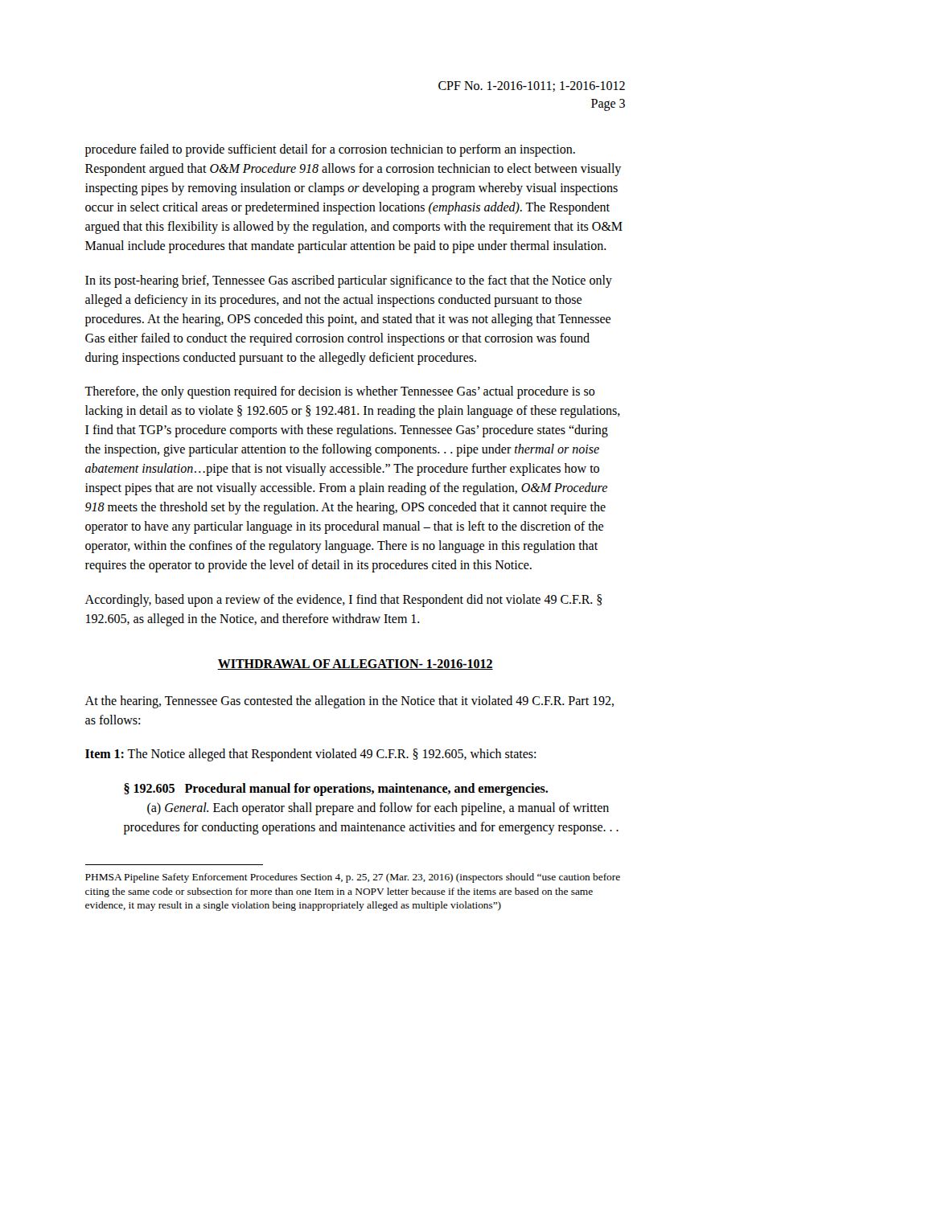CPF No. 1-2016-1011; 1-2016-1012
Page 3
procedure failed to provide sufficient detail for a corrosion technician to perform an inspection. Respondent argued that O&M Procedure 918 allows for a corrosion technician to elect between visually inspecting pipes by removing insulation or clamps or developing a program whereby visual inspections occur in select critical areas or predetermined inspection locations (emphasis added). The Respondent argued that this flexibility is allowed by the regulation, and comports with the requirement that its O&M Manual include procedures that mandate particular attention be paid to pipe under thermal insulation.
In its post-hearing brief, Tennessee Gas ascribed particular significance to the fact that the Notice only alleged a deficiency in its procedures, and not the actual inspections conducted pursuant to those procedures. At the hearing, OPS conceded this point, and stated that it was not alleging that Tennessee Gas either failed to conduct the required corrosion control inspections or that corrosion was found during inspections conducted pursuant to the allegedly deficient procedures.
Therefore, the only question required for decision is whether Tennessee Gas’ actual procedure is so lacking in detail as to violate § 192.605 or § 192.481. In reading the plain language of these regulations, I find that TGP’s procedure comports with these regulations. Tennessee Gas’ procedure states “during the inspection, give particular attention to the following components. . . pipe under thermal or noise abatement insulation…pipe that is not visually accessible.” The procedure further explicates how to inspect pipes that are not visually accessible. From a plain reading of the regulation, O&M Procedure 918 meets the threshold set by the regulation. At the hearing, OPS conceded that it cannot require the operator to have any particular language in its procedural manual – that is left to the discretion of the operator, within the confines of the regulatory language. There is no language in this regulation that requires the operator to provide the level of detail in its procedures cited in this Notice.
Accordingly, based upon a review of the evidence, I find that Respondent did not violate 49 C.F.R. § 192.605, as alleged in the Notice, and therefore withdraw Item 1.
WITHDRAWAL OF ALLEGATION- 1-2016-1012
At the hearing, Tennessee Gas contested the allegation in the Notice that it violated 49 C.F.R. Part 192, as follows:
Item 1: The Notice alleged that Respondent violated 49 C.F.R. § 192.605, which states:
§ 192.605 Procedural manual for operations, maintenance, and emergencies.
(a) General. Each operator shall prepare and follow for each pipeline, a manual of written procedures for conducting operations and maintenance activities and for emergency response. . .
PHMSA Pipeline Safety Enforcement Procedures Section 4, p. 25, 27 (Mar. 23, 2016) (inspectors should “use caution before citing the same code or subsection for more than one Item in a NOPV letter because if the items are based on the same evidence, it may result in a single violation being inappropriately alleged as multiple violations”)